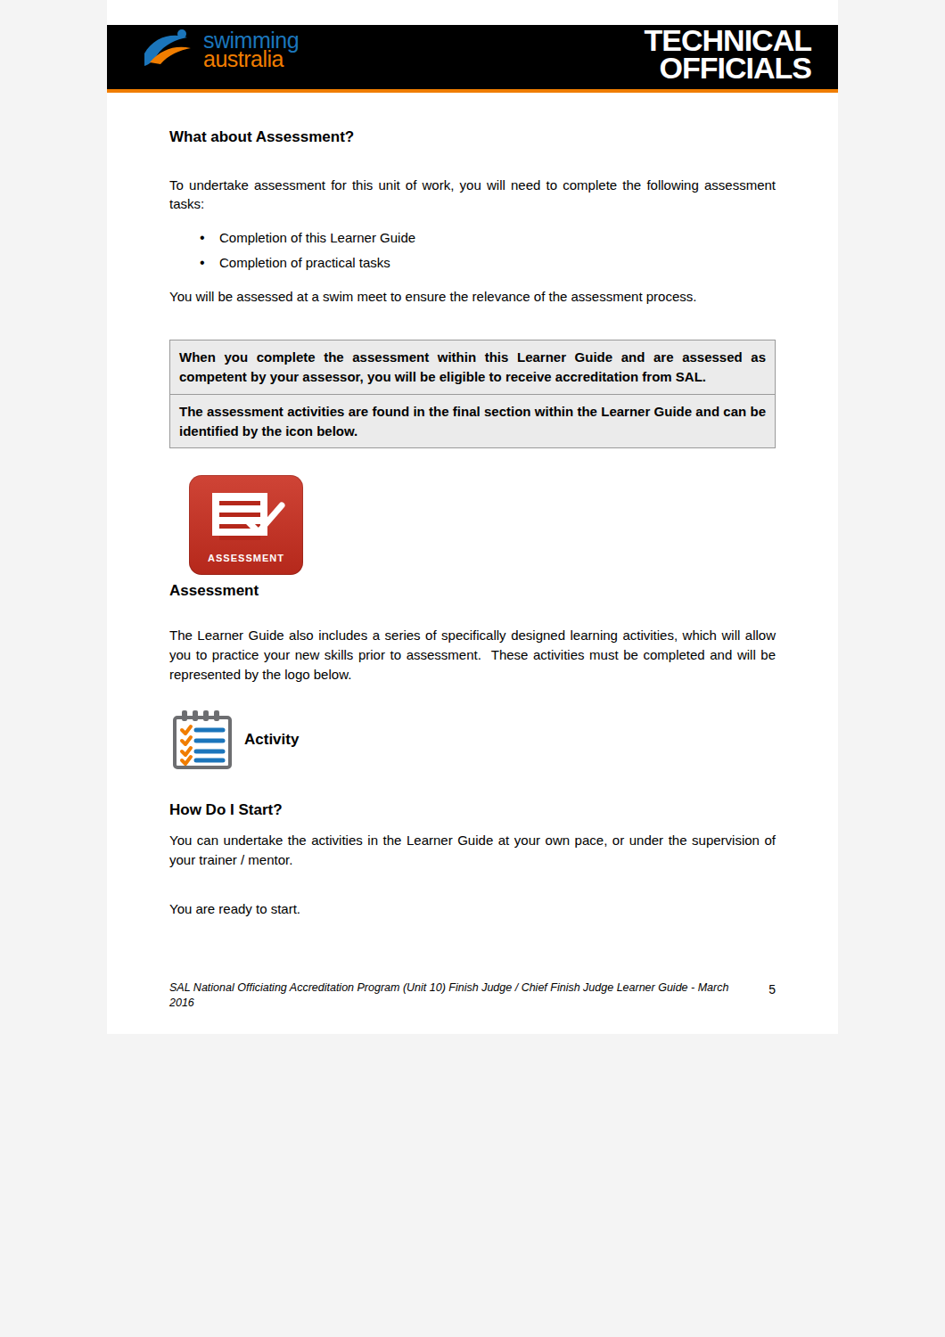swimming australia
TECHNICAL OFFICIALS
What about Assessment?
To undertake assessment for this unit of work, you will need to complete the following assessment tasks:
Completion of this Learner Guide
Completion of practical tasks
You will be assessed at a swim meet to ensure the relevance of the assessment process.
When you complete the assessment within this Learner Guide and are assessed as competent by your assessor, you will be eligible to receive accreditation from SAL.
The assessment activities are found in the final section within the Learner Guide and can be identified by the icon below.
ASSESSMENT
Assessment
The Learner Guide also includes a series of specifically designed learning activities, which will allow you to practice your new skills prior to assessment. These activities must be completed and will be represented by the logo below.
Activity
How Do I Start?
You can undertake the activities in the Learner Guide at your own pace, or under the supervision of your trainer / mentor.
You are ready to start.
SAL National Officiating Accreditation Program (Unit 10) Finish Judge / Chief Finish Judge Learner Guide - March 2016
5